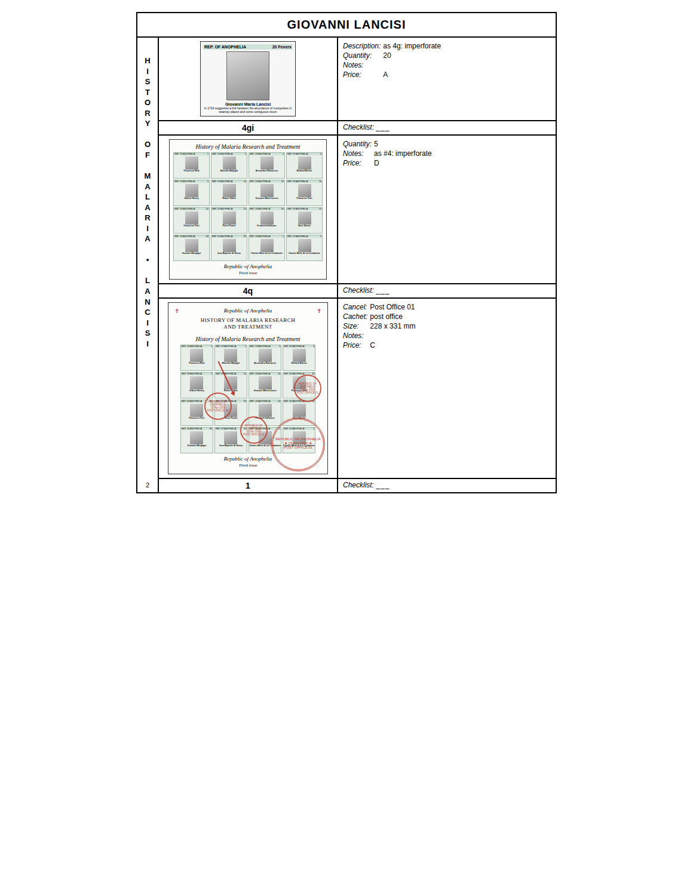GIOVANNI LANCISI
H
I
S
T
O
R
Y
O
F
M
A
L
A
R
I
A
•
L
A
N
C
I
S
I
2
REP. OF ANOPHELIA 20 Fevers
Giovanni Maria Lancisi
In 1716 suggested a link between the abundance of mosquitoes in swampy places and some contiguous vivum
| Description: | as 4g: imperforate |
| Quantity: | 20 |
| Notes: | |
| Price: | A |
4gi
Checklist: ___
History of Malaria Research and Treatment
REP. OF ANOPHELIA 1
Francesco Redi
REP. OF ANOPHELIA 2
Marcello Malpighi
REP. OF ANOPHELIA 3
Bernardino Ramazzini
REP. OF ANOPHELIA 4
Richard Morton
REP. OF ANOPHELIA 5
Gideon Harvey
REP. OF ANOPHELIA 10
Robert Talbor
REP. OF ANOPHELIA 20
Giovanni Maria Lancisi
REP. OF ANOPHELIA 30
Francesco Torti
REP. OF ANOPHELIA 40
Francesco Torti
REP. OF ANOPHELIA 50
Pierre Pomet
REP. OF ANOPHELIA 60
Friedrich Hoffmann
REP. OF ANOPHELIA 70
Hans Sloane
REP. OF ANOPHELIA 80
Giovanni Morgagni
REP. OF ANOPHELIA 90
Jean-Baptiste de Senac
REP. OF ANOPHELIA 1
Charles Marie de La Condamine
REP. OF ANOPHELIA 2
Charles Marie de La Condamine
Republic of Anophelia
Third issue
| Quantity: | 5 |
| Notes: | as #4: imperforate |
| Price: | D |
4q
Checklist: ___
✝ ✝
Republic of Anophelia
HISTORY OF MALARIA RESEARCH
AND TREATMENT
History of Malaria Research and Treatment
REP. OF ANOPHELIA 1
Francesco Redi
REP. OF ANOPHELIA 2
Marcello Malpighi
REP. OF ANOPHELIA 3
Bernardino Ramazzini
REP. OF ANOPHELIA 4
Richard Morton
REP. OF ANOPHELIA 5
Gideon Harvey
REP. OF ANOPHELIA 10
Robert Talbor
REP. OF ANOPHELIA 20
Giovanni Maria Lancisi
REP. OF ANOPHELIA 30
Francesco Torti
REP. OF ANOPHELIA 40
Francesco Torti
REP. OF ANOPHELIA 50
Pierre Pomet
REP. OF ANOPHELIA 60
Friedrich Hoffmann
REP. OF ANOPHELIA 70
Hans Sloane
REP. OF ANOPHELIA 80
Giovanni Morgagni
REP. OF ANOPHELIA 90
Jean-Baptiste de Senac
REP. OF ANOPHELIA 1
Charles Marie de La Condamine
REP. OF ANOPHELIA 2
Charles Marie de La Condamine
Republic of Anophelia
Third issue
REPUBLIC OF ANOPHELIA
25 Apr 2006
POST OFFICE 01
REPUBLIC OF ANOPHELIA
25 Apr 2006
POST OFFICE 01
REPUBLIC OF ANOPHELIA
25 Apr 2006
POST OFFICE 01
REPUBLIC OF ANOPHELIA
★ 25 Apr 2006 ★
POST OFFICE 01
| Cancel: | Post Office 01 |
| Cachet: | post office |
| Size: | 228 x 331 mm |
| Notes: | |
| Price: | C |
1
Checklist: ___